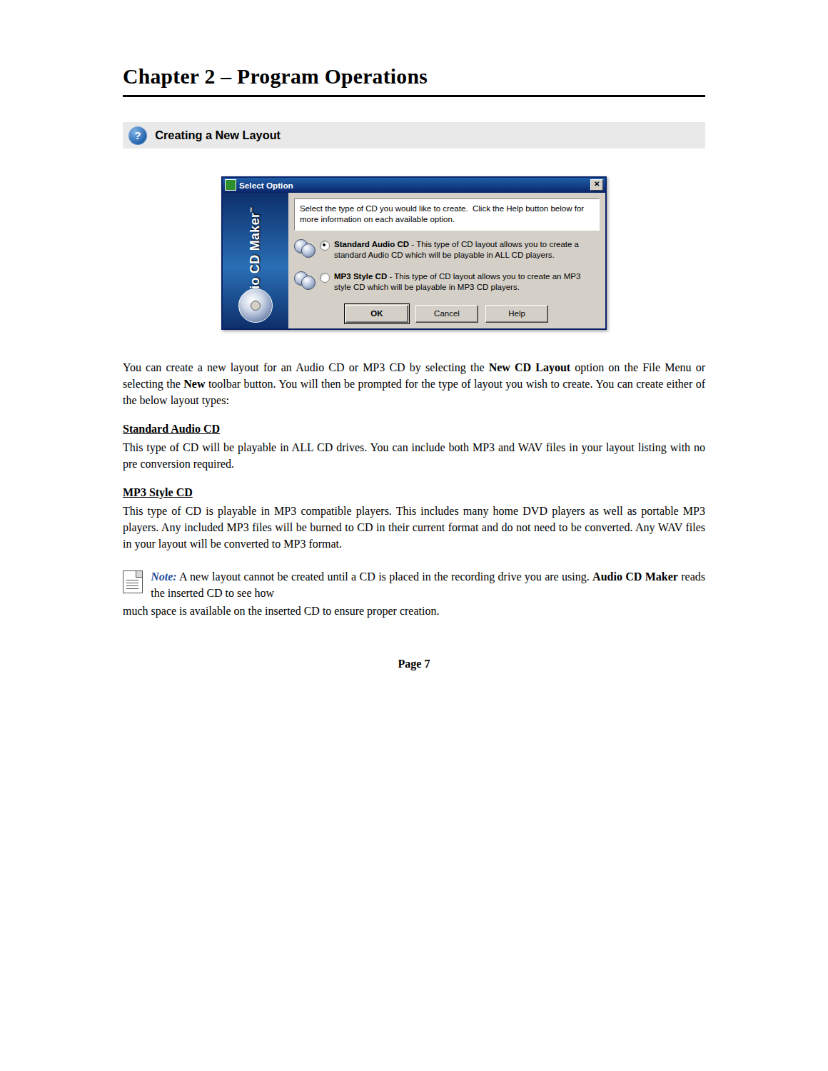Chapter 2 – Program Operations
?
Creating a New Layout
Select Option
✕
Audio CD Maker™
Select the type of CD you would like to create. Click the Help button below for more information on each available option.
Standard Audio CD - This type of CD layout allows you to create a standard Audio CD which will be playable in ALL CD players.
MP3 Style CD - This type of CD layout allows you to create an MP3 style CD which will be playable in MP3 CD players.
OK
Cancel
Help
You can create a new layout for an Audio CD or MP3 CD by selecting the New CD Layout option on the File Menu or selecting the New toolbar button. You will then be prompted for the type of layout you wish to create. You can create either of the below layout types:
Standard Audio CD
This type of CD will be playable in ALL CD drives. You can include both MP3 and WAV files in your layout listing with no pre conversion required.
MP3 Style CD
This type of CD is playable in MP3 compatible players. This includes many home DVD players as well as portable MP3 players. Any included MP3 files will be burned to CD in their current format and do not need to be converted. Any WAV files in your layout will be converted to MP3 format.
Note: A new layout cannot be created until a CD is placed in the recording drive you are using. Audio CD Maker reads the inserted CD to see how
much space is available on the inserted CD to ensure proper creation.
Page 7